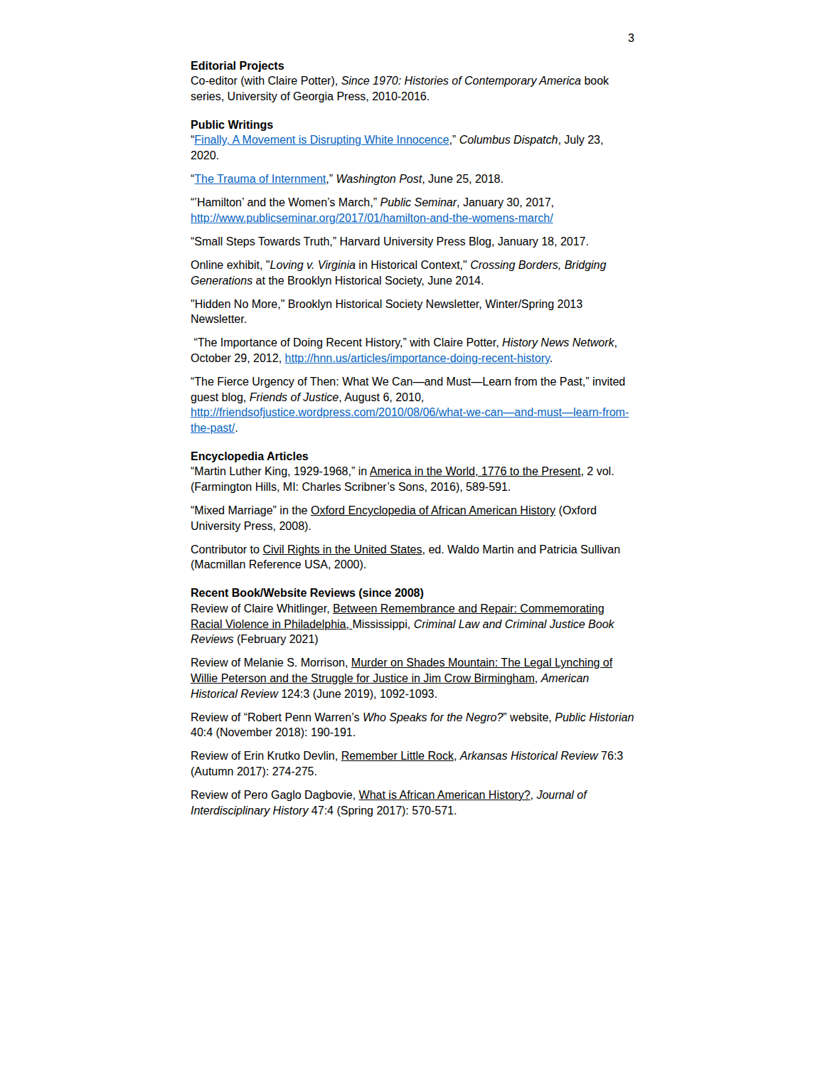3
Editorial Projects
Co-editor (with Claire Potter), Since 1970: Histories of Contemporary America book series, University of Georgia Press, 2010-2016.
Public Writings
“Finally, A Movement is Disrupting White Innocence,” Columbus Dispatch, July 23, 2020.
“The Trauma of Internment,” Washington Post, June 25, 2018.
“’Hamilton’ and the Women’s March,” Public Seminar, January 30, 2017,
http://www.publicseminar.org/2017/01/hamilton-and-the-womens-march/
“Small Steps Towards Truth,” Harvard University Press Blog, January 18, 2017.
Online exhibit, "Loving v. Virginia in Historical Context," Crossing Borders, Bridging Generations at the Brooklyn Historical Society, June 2014.
"Hidden No More," Brooklyn Historical Society Newsletter, Winter/Spring 2013 Newsletter.
“The Importance of Doing Recent History,” with Claire Potter, History News Network, October 29, 2012, http://hnn.us/articles/importance-doing-recent-history.
“The Fierce Urgency of Then: What We Can—and Must—Learn from the Past,” invited guest blog, Friends of Justice, August 6, 2010, http://friendsofjustice.wordpress.com/2010/08/06/what-we-can—and-must—learn-from-the-past/.
Encyclopedia Articles
“Martin Luther King, 1929-1968,” in America in the World, 1776 to the Present, 2 vol. (Farmington Hills, MI: Charles Scribner’s Sons, 2016), 589-591.
“Mixed Marriage” in the Oxford Encyclopedia of African American History (Oxford University Press, 2008).
Contributor to Civil Rights in the United States, ed. Waldo Martin and Patricia Sullivan (Macmillan Reference USA, 2000).
Recent Book/Website Reviews (since 2008)
Review of Claire Whitlinger, Between Remembrance and Repair: Commemorating Racial Violence in Philadelphia, Mississippi, Criminal Law and Criminal Justice Book Reviews (February 2021)
Review of Melanie S. Morrison, Murder on Shades Mountain: The Legal Lynching of Willie Peterson and the Struggle for Justice in Jim Crow Birmingham, American Historical Review 124:3 (June 2019), 1092-1093.
Review of “Robert Penn Warren’s Who Speaks for the Negro?” website, Public Historian 40:4 (November 2018): 190-191.
Review of Erin Krutko Devlin, Remember Little Rock, Arkansas Historical Review 76:3 (Autumn 2017): 274-275.
Review of Pero Gaglo Dagbovie, What is African American History?, Journal of Interdisciplinary History 47:4 (Spring 2017): 570-571.